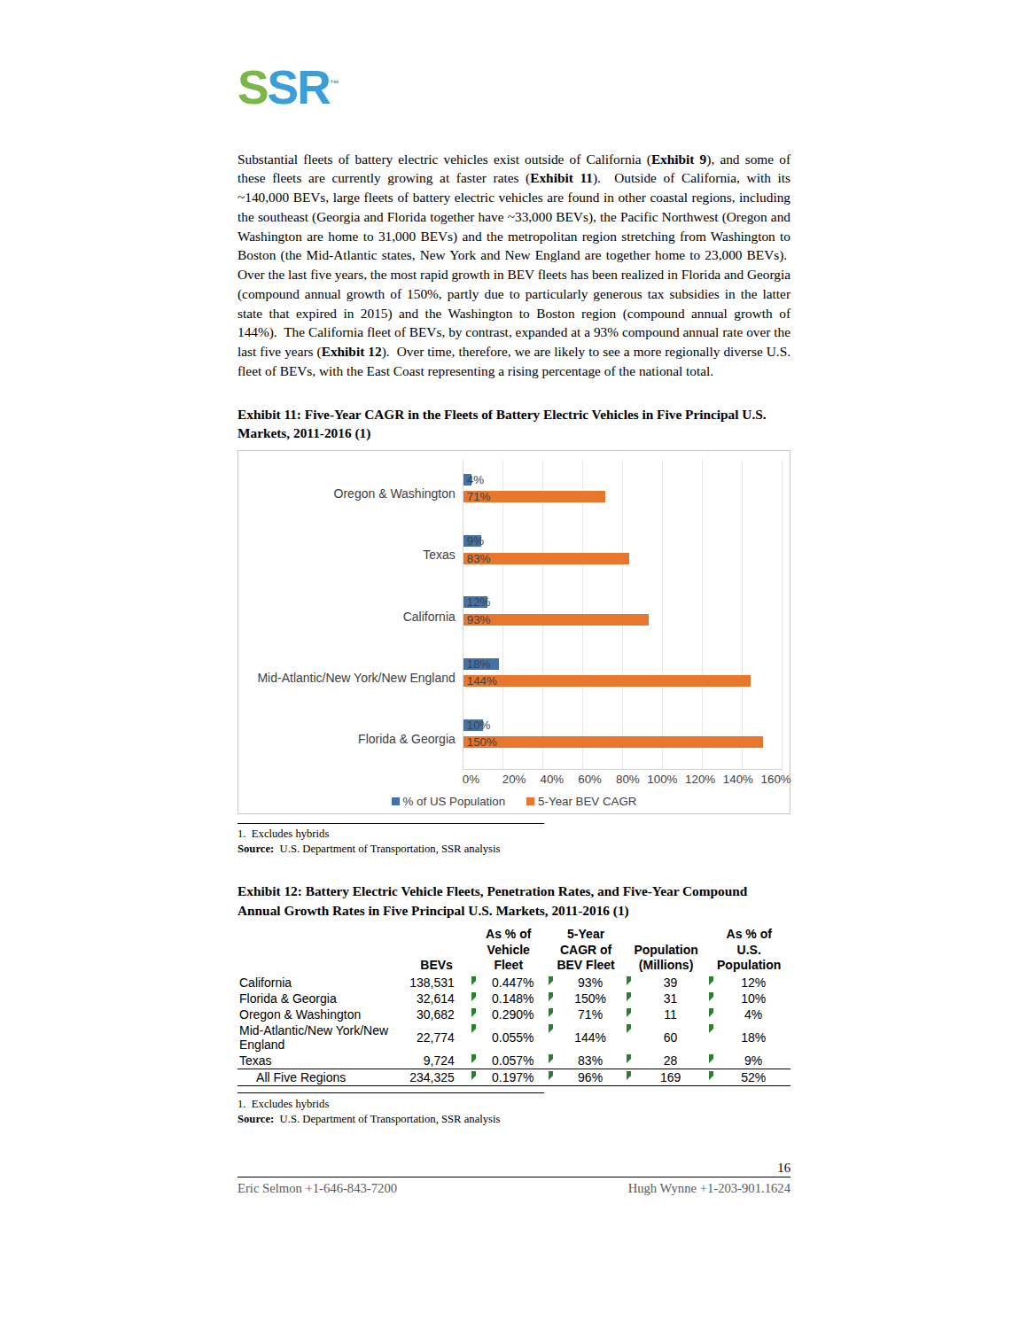SSR™
Substantial fleets of battery electric vehicles exist outside of California (Exhibit 9), and some of these fleets are currently growing at faster rates (Exhibit 11). Outside of California, with its ~140,000 BEVs, large fleets of battery electric vehicles are found in other coastal regions, including the southeast (Georgia and Florida together have ~33,000 BEVs), the Pacific Northwest (Oregon and Washington are home to 31,000 BEVs) and the metropolitan region stretching from Washington to Boston (the Mid-Atlantic states, New York and New England are together home to 23,000 BEVs). Over the last five years, the most rapid growth in BEV fleets has been realized in Florida and Georgia (compound annual growth of 150%, partly due to particularly generous tax subsidies in the latter state that expired in 2015) and the Washington to Boston region (compound annual growth of 144%). The California fleet of BEVs, by contrast, expanded at a 93% compound annual rate over the last five years (Exhibit 12). Over time, therefore, we are likely to see a more regionally diverse U.S. fleet of BEVs, with the East Coast representing a rising percentage of the national total.
Exhibit 11: Five-Year CAGR in the Fleets of Battery Electric Vehicles in Five Principal U.S. Markets, 2011-2016 (1)
Oregon & Washington
Texas
California
Mid-Atlantic/New York/New England
Florida & Georgia
4%
71%
9%
83%
12%
93%
18%
144%
10%
150%
0%
20%
40%
60%
80%
100%
120%
140%
160%
% of US Population
5-Year BEV CAGR
1. Excludes hybrids
Source: U.S. Department of Transportation, SSR analysis
Exhibit 12: Battery Electric Vehicle Fleets, Penetration Rates, and Five-Year Compound Annual Growth Rates in Five Principal U.S. Markets, 2011-2016 (1)
| | BEVs | As % of Vehicle Fleet | 5-Year CAGR of BEV Fleet | Population (Millions) | As % of U.S. Population |
| --- | --- | --- | --- | --- | --- |
| California | 138,531 | 0.447% | 93% | 39 | 12% |
| Florida & Georgia | 32,614 | 0.148% | 150% | 31 | 10% |
| Oregon & Washington | 30,682 | 0.290% | 71% | 11 | 4% |
| Mid-Atlantic/New York/New England | 22,774 | 0.055% | 144% | 60 | 18% |
| Texas | 9,724 | 0.057% | 83% | 28 | 9% |
| All Five Regions | 234,325 | 0.197% | 96% | 169 | 52% |
1. Excludes hybrids
Source: U.S. Department of Transportation, SSR analysis
16
Eric Selmon +1-646-843-7200 Hugh Wynne +1-203-901.1624